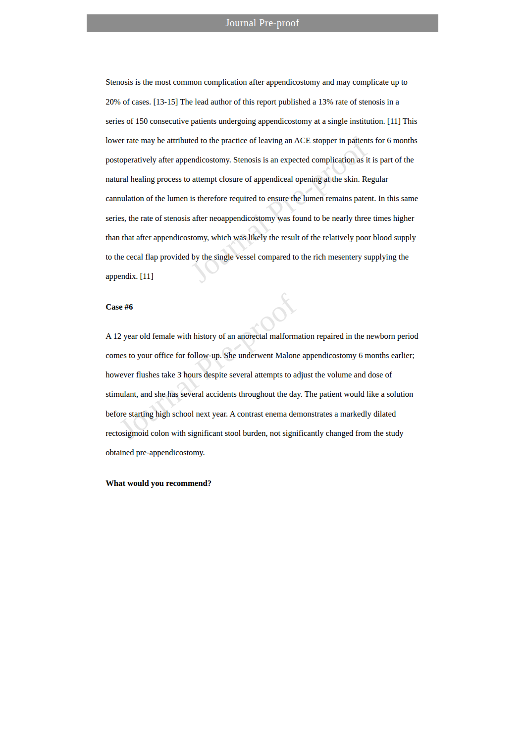Journal Pre-proof
Journal Pre-proof Journal Pre-proof
Stenosis is the most common complication after appendicostomy and may complicate up to 20% of cases. [13-15] The lead author of this report published a 13% rate of stenosis in a series of 150 consecutive patients undergoing appendicostomy at a single institution. [11] This lower rate may be attributed to the practice of leaving an ACE stopper in patients for 6 months postoperatively after appendicostomy. Stenosis is an expected complication as it is part of the natural healing process to attempt closure of appendiceal opening at the skin. Regular cannulation of the lumen is therefore required to ensure the lumen remains patent. In this same series, the rate of stenosis after neoappendicostomy was found to be nearly three times higher than that after appendicostomy, which was likely the result of the relatively poor blood supply to the cecal flap provided by the single vessel compared to the rich mesentery supplying the appendix. [11]
Case #6
A 12 year old female with history of an anorectal malformation repaired in the newborn period comes to your office for follow-up. She underwent Malone appendicostomy 6 months earlier; however flushes take 3 hours despite several attempts to adjust the volume and dose of stimulant, and she has several accidents throughout the day. The patient would like a solution before starting high school next year. A contrast enema demonstrates a markedly dilated rectosigmoid colon with significant stool burden, not significantly changed from the study obtained pre-appendicostomy.
What would you recommend?